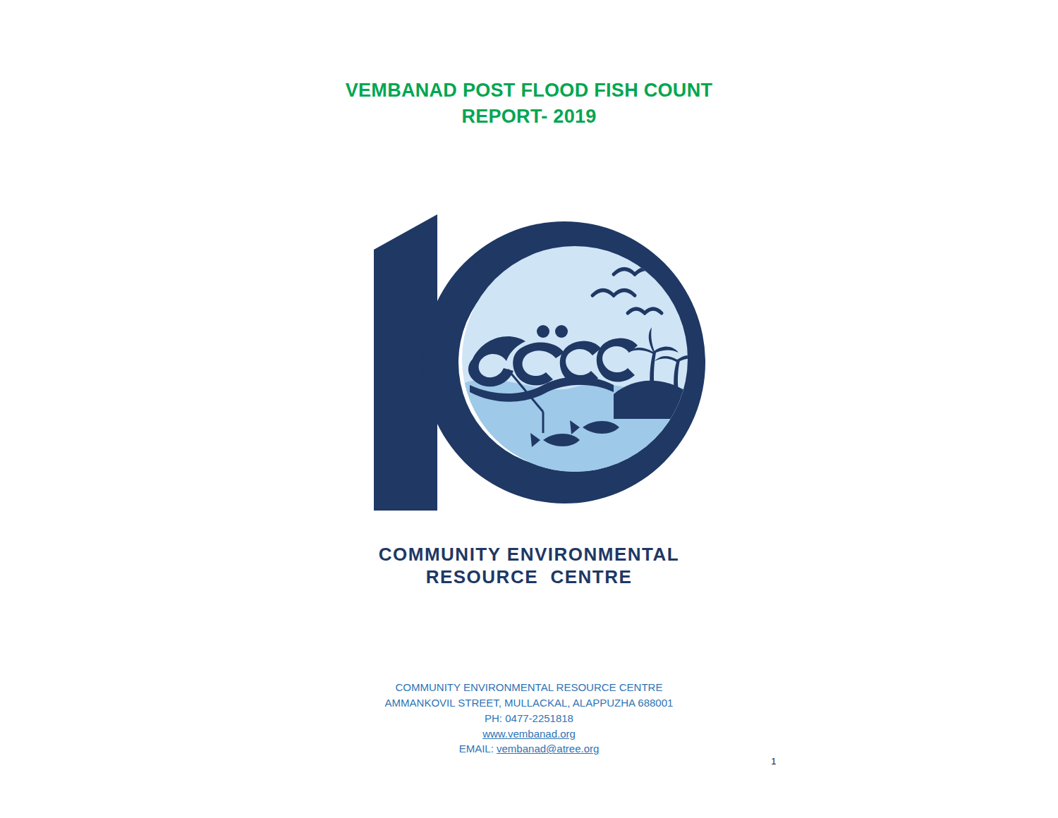VEMBANAD POST FLOOD FISH COUNT
REPORT- 2019
COMMUNITY ENVIRONMENTAL
RESOURCE CENTRE
COMMUNITY ENVIRONMENTAL RESOURCE CENTRE
AMMANKOVIL STREET, MULLACKAL, ALAPPUZHA 688001
PH: 0477-2251818
www.vembanad.org
EMAIL: vembanad@atree.org
1